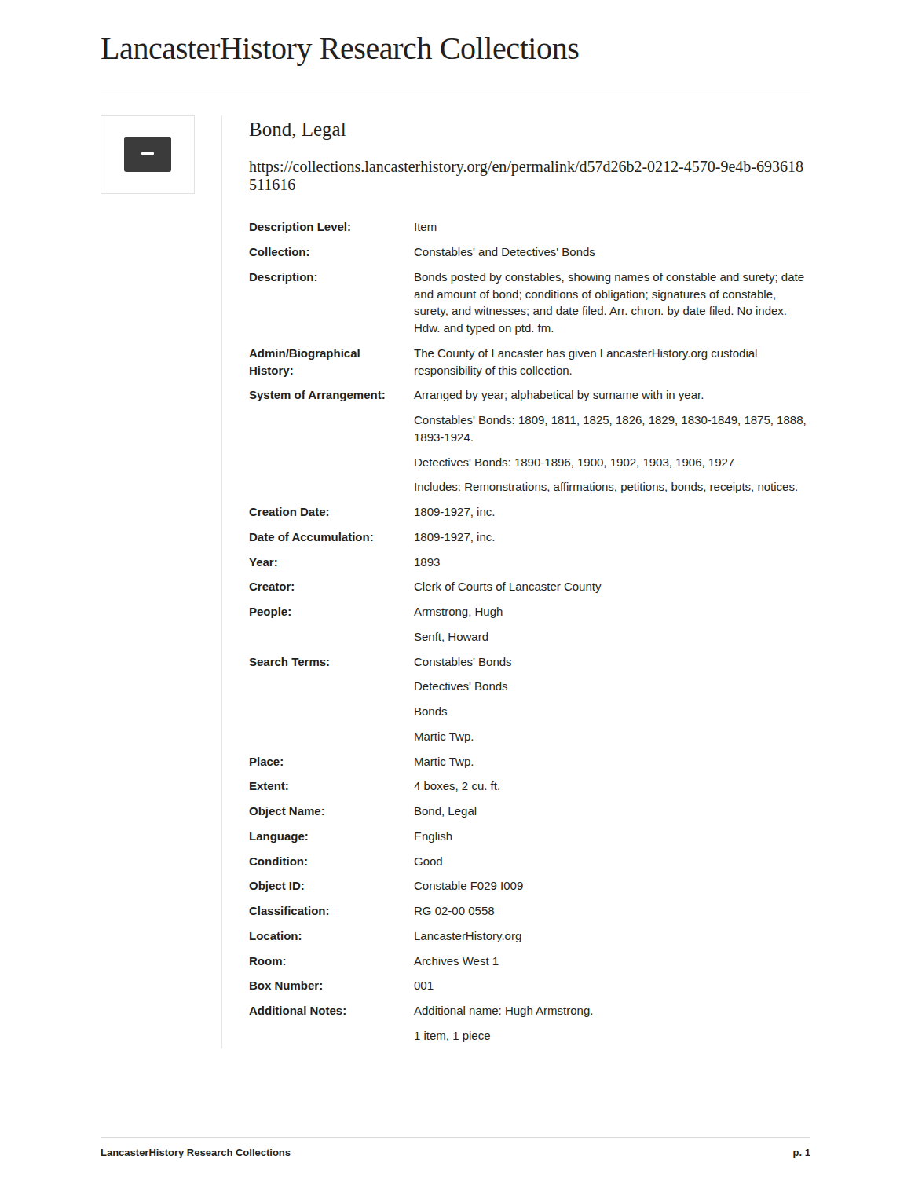LancasterHistory Research Collections
Bond, Legal
https://collections.lancasterhistory.org/en/permalink/d57d26b2-0212-4570-9e4b-693618511616
Description Level:
Item
Collection:
Constables' and Detectives' Bonds
Description:
Bonds posted by constables, showing names of constable and surety; date and amount of bond; conditions of obligation; signatures of constable, surety, and witnesses; and date filed. Arr. chron. by date filed. No index. Hdw. and typed on ptd. fm.
Admin/Biographical History:
The County of Lancaster has given LancasterHistory.org custodial responsibility of this collection.
System of Arrangement:
Arranged by year; alphabetical by surname with in year.
Constables' Bonds: 1809, 1811, 1825, 1826, 1829, 1830-1849, 1875, 1888, 1893-1924.
Detectives' Bonds: 1890-1896, 1900, 1902, 1903, 1906, 1927
Includes: Remonstrations, affirmations, petitions, bonds, receipts, notices.
Creation Date:
1809-1927, inc.
Date of Accumulation:
1809-1927, inc.
Year:
1893
Creator:
Clerk of Courts of Lancaster County
People:
Armstrong, Hugh
Senft, Howard
Search Terms:
Constables' Bonds
Detectives' Bonds
Bonds
Martic Twp.
Place:
Martic Twp.
Extent:
4 boxes, 2 cu. ft.
Object Name:
Bond, Legal
Language:
English
Condition:
Good
Object ID:
Constable F029 I009
Classification:
RG 02-00 0558
Location:
LancasterHistory.org
Room:
Archives West 1
Box Number:
001
Additional Notes:
Additional name: Hugh Armstrong.
1 item, 1 piece
LancasterHistory Research Collections p. 1